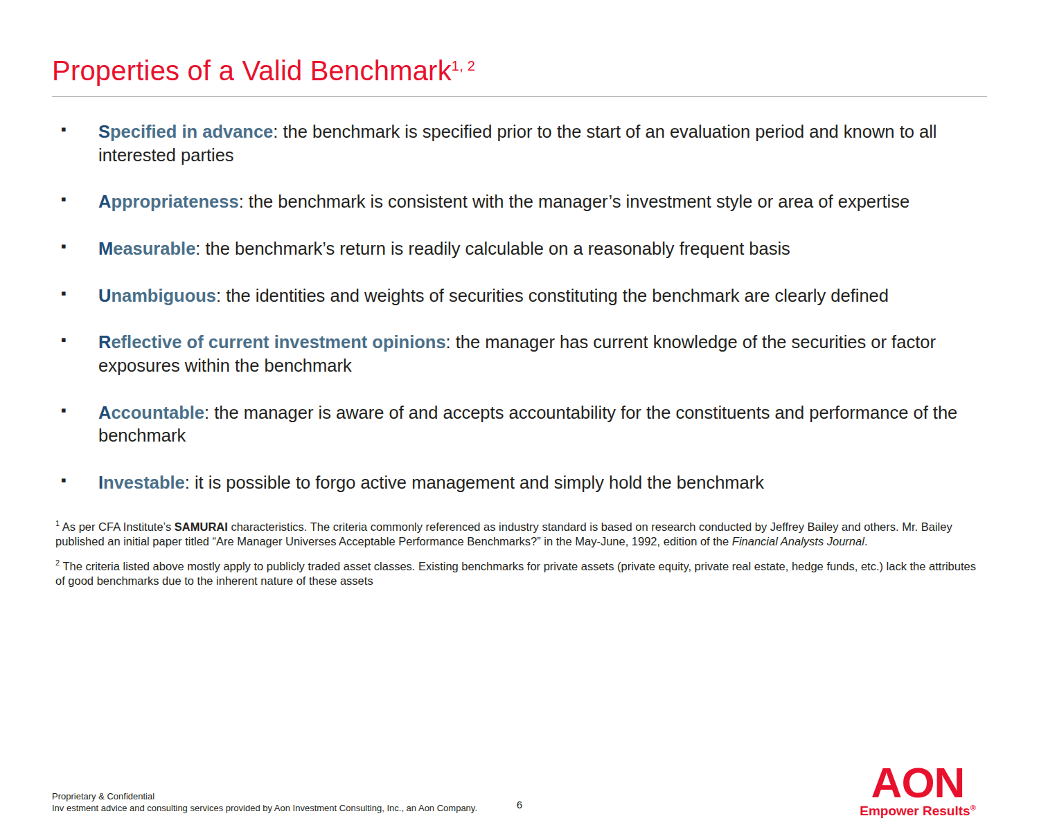Properties of a Valid Benchmark1, 2
Specified in advance: the benchmark is specified prior to the start of an evaluation period and known to all interested parties
Appropriateness: the benchmark is consistent with the manager’s investment style or area of expertise
Measurable: the benchmark’s return is readily calculable on a reasonably frequent basis
Unambiguous: the identities and weights of securities constituting the benchmark are clearly defined
Reflective of current investment opinions: the manager has current knowledge of the securities or factor exposures within the benchmark
Accountable: the manager is aware of and accepts accountability for the constituents and performance of the benchmark
Investable: it is possible to forgo active management and simply hold the benchmark
1 As per CFA Institute’s SAMURAI characteristics. The criteria commonly referenced as industry standard is based on research conducted by Jeffrey Bailey and others. Mr. Bailey published an initial paper titled “Are Manager Universes Acceptable Performance Benchmarks?” in the May-June, 1992, edition of the Financial Analysts Journal.
2 The criteria listed above mostly apply to publicly traded asset classes. Existing benchmarks for private assets (private equity, private real estate, hedge funds, etc.) lack the attributes of good benchmarks due to the inherent nature of these assets
Proprietary & Confidential
Inv estment advice and consulting services provided by Aon Investment Consulting, Inc., an Aon Company.
6
AON
Empower Results®